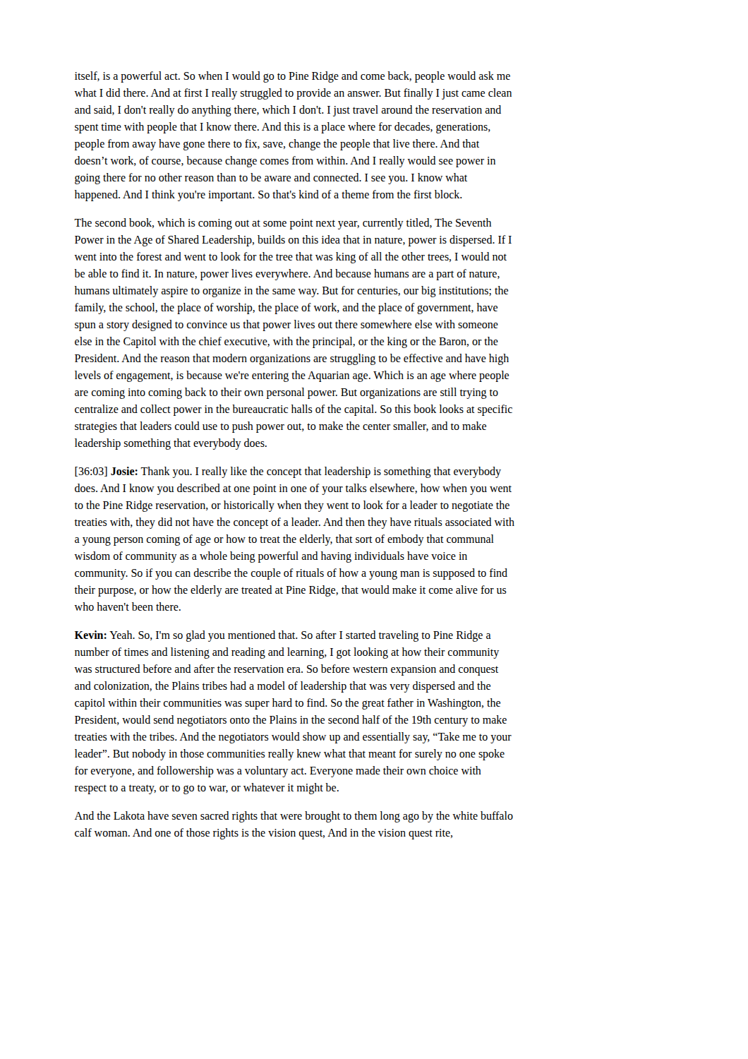itself, is a powerful act. So when I would go to Pine Ridge and come back, people would ask me what I did there. And at first I really struggled to provide an answer. But finally I just came clean and said, I don't really do anything there, which I don't. I just travel around the reservation and spent time with people that I know there. And this is a place where for decades, generations, people from away have gone there to fix, save, change the people that live there. And that doesn’t work, of course, because change comes from within. And I really would see power in going there for no other reason than to be aware and connected. I see you. I know what happened. And I think you're important. So that's kind of a theme from the first block.
The second book, which is coming out at some point next year, currently titled, The Seventh Power in the Age of Shared Leadership, builds on this idea that in nature, power is dispersed. If I went into the forest and went to look for the tree that was king of all the other trees, I would not be able to find it. In nature, power lives everywhere. And because humans are a part of nature, humans ultimately aspire to organize in the same way. But for centuries, our big institutions; the family, the school, the place of worship, the place of work, and the place of government, have spun a story designed to convince us that power lives out there somewhere else with someone else in the Capitol with the chief executive, with the principal, or the king or the Baron, or the President. And the reason that modern organizations are struggling to be effective and have high levels of engagement, is because we're entering the Aquarian age. Which is an age where people are coming into coming back to their own personal power. But organizations are still trying to centralize and collect power in the bureaucratic halls of the capital. So this book looks at specific strategies that leaders could use to push power out, to make the center smaller, and to make leadership something that everybody does.
[36:03] Josie: Thank you. I really like the concept that leadership is something that everybody does. And I know you described at one point in one of your talks elsewhere, how when you went to the Pine Ridge reservation, or historically when they went to look for a leader to negotiate the treaties with, they did not have the concept of a leader. And then they have rituals associated with a young person coming of age or how to treat the elderly, that sort of embody that communal wisdom of community as a whole being powerful and having individuals have voice in community. So if you can describe the couple of rituals of how a young man is supposed to find their purpose, or how the elderly are treated at Pine Ridge, that would make it come alive for us who haven't been there.
Kevin: Yeah. So, I'm so glad you mentioned that. So after I started traveling to Pine Ridge a number of times and listening and reading and learning, I got looking at how their community was structured before and after the reservation era. So before western expansion and conquest and colonization, the Plains tribes had a model of leadership that was very dispersed and the capitol within their communities was super hard to find. So the great father in Washington, the President, would send negotiators onto the Plains in the second half of the 19th century to make treaties with the tribes. And the negotiators would show up and essentially say, “Take me to your leader”. But nobody in those communities really knew what that meant for surely no one spoke for everyone, and followership was a voluntary act. Everyone made their own choice with respect to a treaty, or to go to war, or whatever it might be.
And the Lakota have seven sacred rights that were brought to them long ago by the white buffalo calf woman. And one of those rights is the vision quest, And in the vision quest rite,